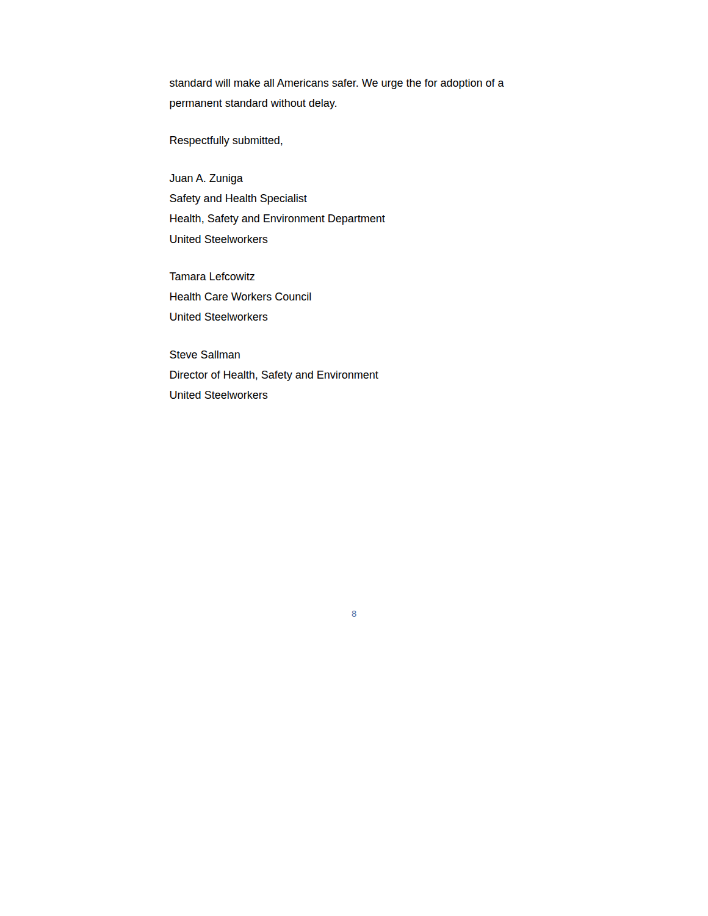standard will make all Americans safer. We urge the for adoption of a permanent standard without delay.
Respectfully submitted,
Juan A. Zuniga
Safety and Health Specialist
Health, Safety and Environment Department
United Steelworkers
Tamara Lefcowitz
Health Care Workers Council
United Steelworkers
Steve Sallman
Director of Health, Safety and Environment
United Steelworkers
8